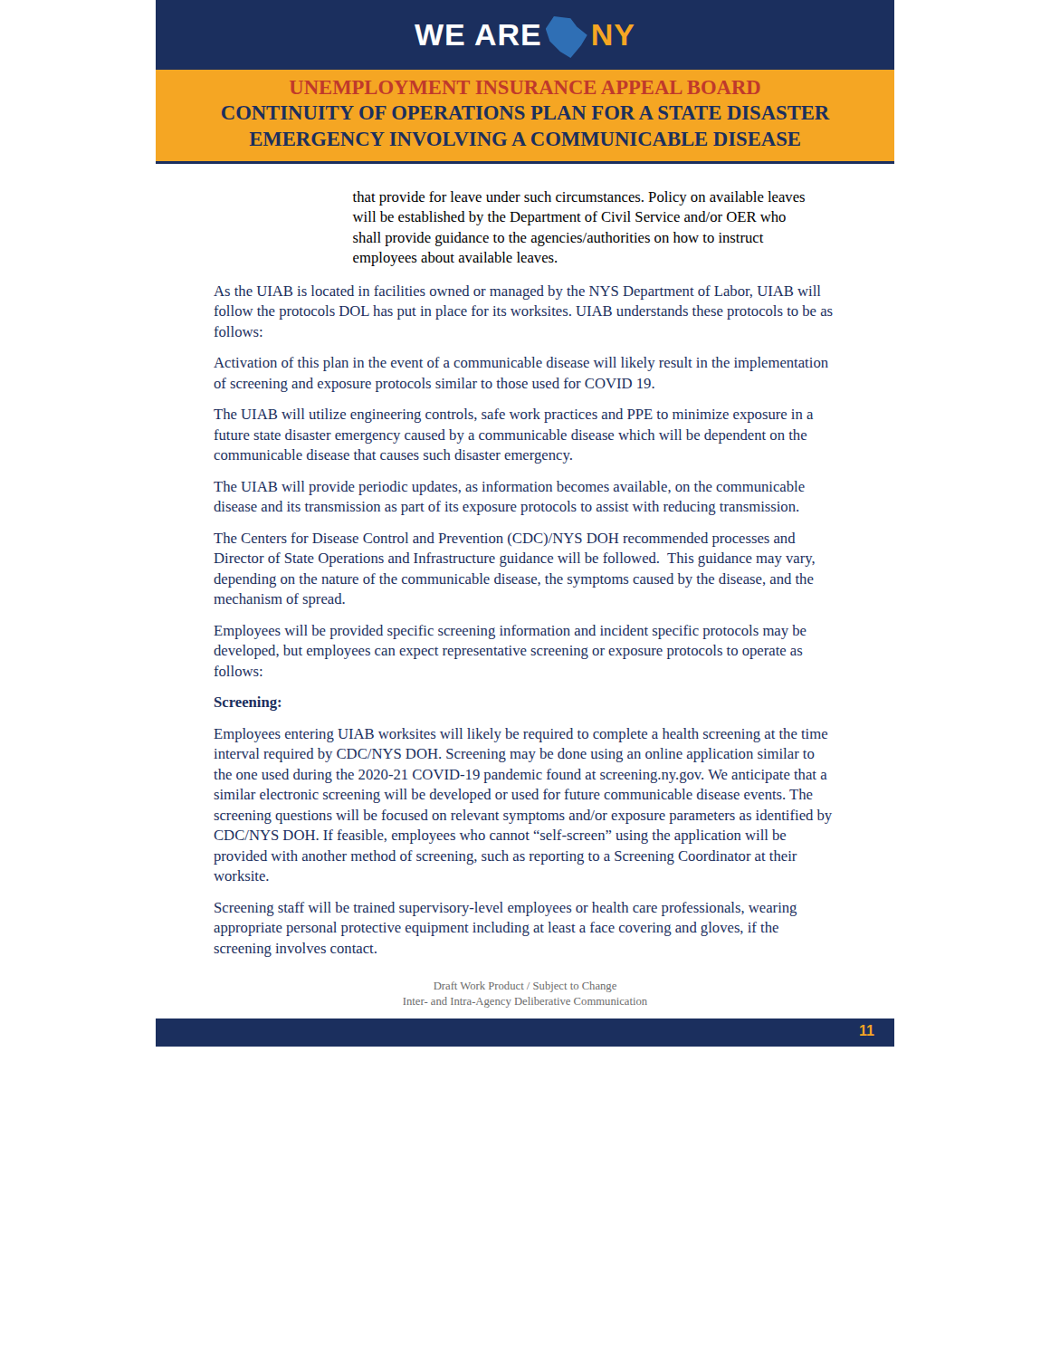WE ARE NY
UNEMPLOYMENT INSURANCE APPEAL BOARD
CONTINUITY OF OPERATIONS PLAN FOR A STATE DISASTER
EMERGENCY INVOLVING A COMMUNICABLE DISEASE
that provide for leave under such circumstances. Policy on available leaves will be established by the Department of Civil Service and/or OER who shall provide guidance to the agencies/authorities on how to instruct employees about available leaves.
As the UIAB is located in facilities owned or managed by the NYS Department of Labor, UIAB will follow the protocols DOL has put in place for its worksites. UIAB understands these protocols to be as follows:
Activation of this plan in the event of a communicable disease will likely result in the implementation of screening and exposure protocols similar to those used for COVID 19.
The UIAB will utilize engineering controls, safe work practices and PPE to minimize exposure in a future state disaster emergency caused by a communicable disease which will be dependent on the communicable disease that causes such disaster emergency.
The UIAB will provide periodic updates, as information becomes available, on the communicable disease and its transmission as part of its exposure protocols to assist with reducing transmission.
The Centers for Disease Control and Prevention (CDC)/NYS DOH recommended processes and Director of State Operations and Infrastructure guidance will be followed. This guidance may vary, depending on the nature of the communicable disease, the symptoms caused by the disease, and the mechanism of spread.
Employees will be provided specific screening information and incident specific protocols may be developed, but employees can expect representative screening or exposure protocols to operate as follows:
Screening:
Employees entering UIAB worksites will likely be required to complete a health screening at the time interval required by CDC/NYS DOH. Screening may be done using an online application similar to the one used during the 2020-21 COVID-19 pandemic found at screening.ny.gov. We anticipate that a similar electronic screening will be developed or used for future communicable disease events. The screening questions will be focused on relevant symptoms and/or exposure parameters as identified by CDC/NYS DOH. If feasible, employees who cannot “self-screen” using the application will be provided with another method of screening, such as reporting to a Screening Coordinator at their worksite.
Screening staff will be trained supervisory-level employees or health care professionals, wearing appropriate personal protective equipment including at least a face covering and gloves, if the screening involves contact.
Draft Work Product / Subject to Change
Inter- and Intra-Agency Deliberative Communication
11